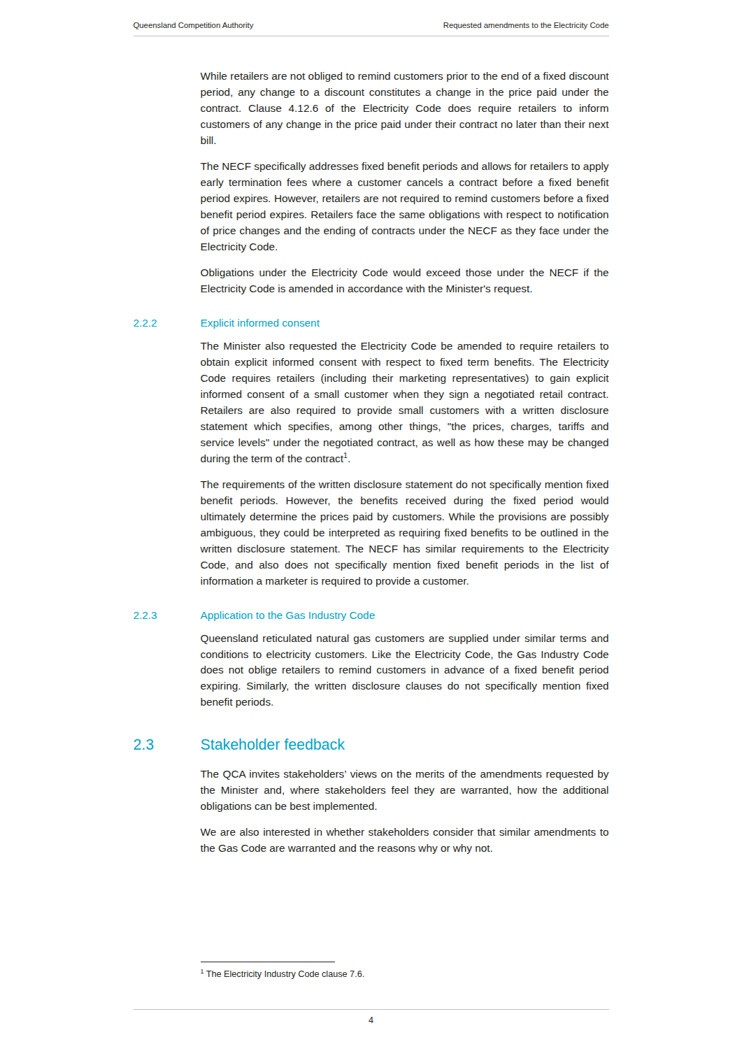Queensland Competition Authority
Requested amendments to the Electricity Code
While retailers are not obliged to remind customers prior to the end of a fixed discount period, any change to a discount constitutes a change in the price paid under the contract. Clause 4.12.6 of the Electricity Code does require retailers to inform customers of any change in the price paid under their contract no later than their next bill.
The NECF specifically addresses fixed benefit periods and allows for retailers to apply early termination fees where a customer cancels a contract before a fixed benefit period expires. However, retailers are not required to remind customers before a fixed benefit period expires. Retailers face the same obligations with respect to notification of price changes and the ending of contracts under the NECF as they face under the Electricity Code.
Obligations under the Electricity Code would exceed those under the NECF if the Electricity Code is amended in accordance with the Minister's request.
2.2.2 Explicit informed consent
The Minister also requested the Electricity Code be amended to require retailers to obtain explicit informed consent with respect to fixed term benefits. The Electricity Code requires retailers (including their marketing representatives) to gain explicit informed consent of a small customer when they sign a negotiated retail contract. Retailers are also required to provide small customers with a written disclosure statement which specifies, among other things, "the prices, charges, tariffs and service levels" under the negotiated contract, as well as how these may be changed during the term of the contract1.
The requirements of the written disclosure statement do not specifically mention fixed benefit periods. However, the benefits received during the fixed period would ultimately determine the prices paid by customers. While the provisions are possibly ambiguous, they could be interpreted as requiring fixed benefits to be outlined in the written disclosure statement. The NECF has similar requirements to the Electricity Code, and also does not specifically mention fixed benefit periods in the list of information a marketer is required to provide a customer.
2.2.3 Application to the Gas Industry Code
Queensland reticulated natural gas customers are supplied under similar terms and conditions to electricity customers. Like the Electricity Code, the Gas Industry Code does not oblige retailers to remind customers in advance of a fixed benefit period expiring. Similarly, the written disclosure clauses do not specifically mention fixed benefit periods.
2.3 Stakeholder feedback
The QCA invites stakeholders’ views on the merits of the amendments requested by the Minister and, where stakeholders feel they are warranted, how the additional obligations can be best implemented.
We are also interested in whether stakeholders consider that similar amendments to the Gas Code are warranted and the reasons why or why not.
1 The Electricity Industry Code clause 7.6.
4